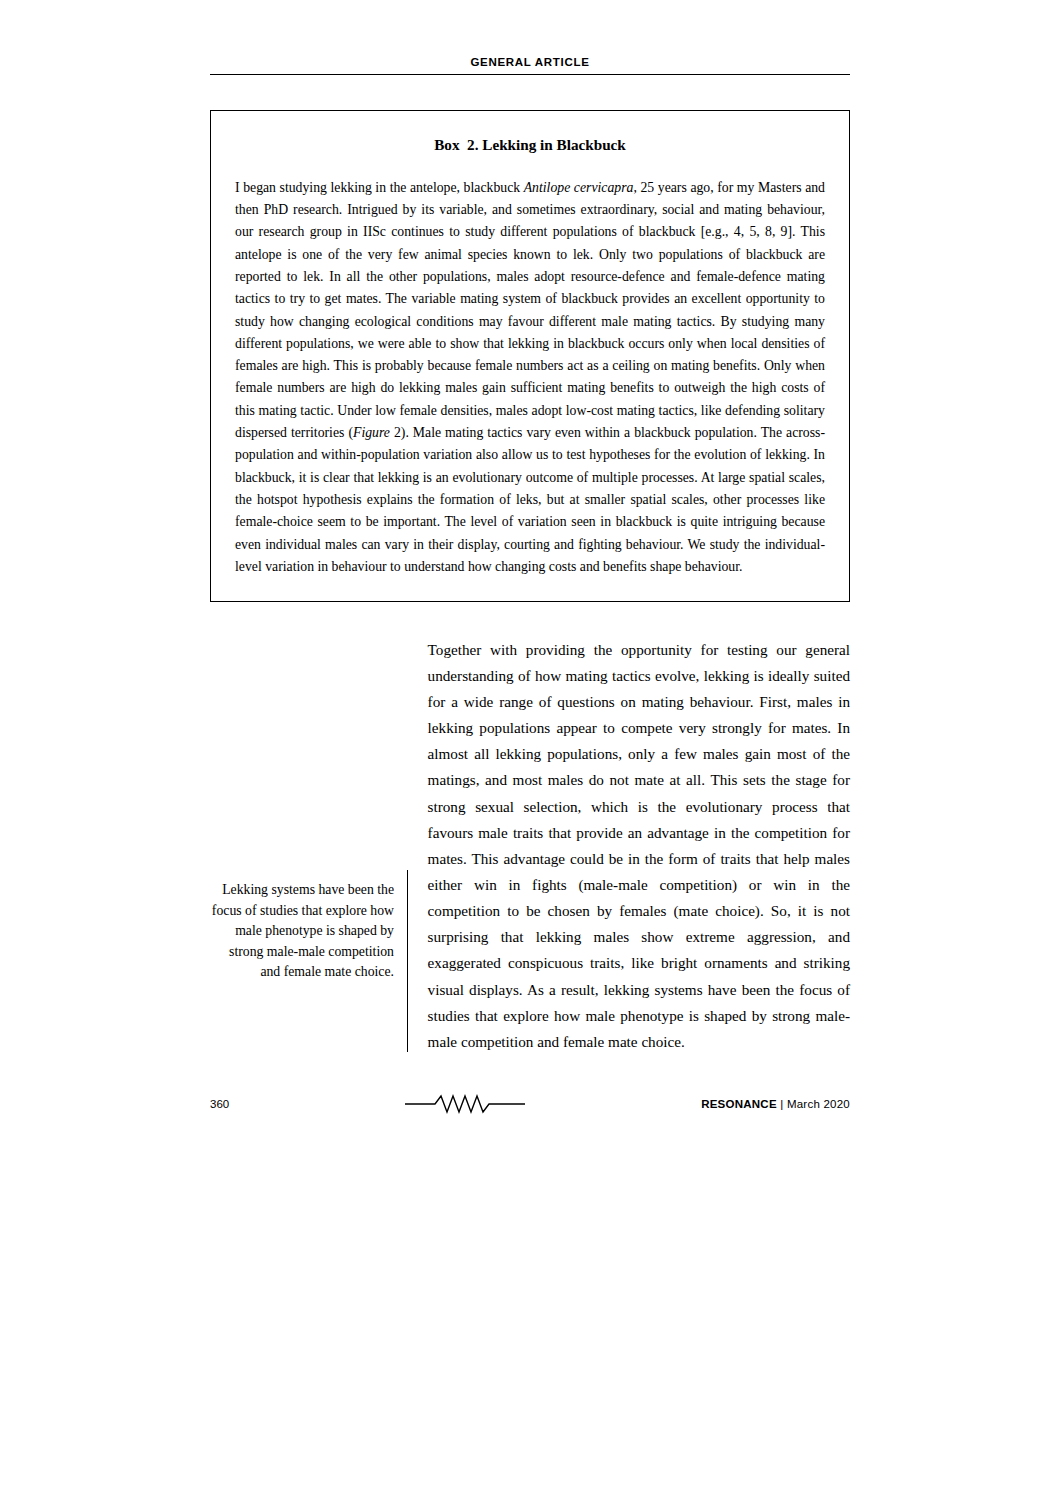GENERAL ARTICLE
Box 2. Lekking in Blackbuck
I began studying lekking in the antelope, blackbuck Antilope cervicapra, 25 years ago, for my Masters and then PhD research. Intrigued by its variable, and sometimes extraordinary, social and mating behaviour, our research group in IISc continues to study different populations of blackbuck [e.g., 4, 5, 8, 9]. This antelope is one of the very few animal species known to lek. Only two populations of blackbuck are reported to lek. In all the other populations, males adopt resource-defence and female-defence mating tactics to try to get mates. The variable mating system of blackbuck provides an excellent opportunity to study how changing ecological conditions may favour different male mating tactics. By studying many different populations, we were able to show that lekking in blackbuck occurs only when local densities of females are high. This is probably because female numbers act as a ceiling on mating benefits. Only when female numbers are high do lekking males gain sufficient mating benefits to outweigh the high costs of this mating tactic. Under low female densities, males adopt low-cost mating tactics, like defending solitary dispersed territories (Figure 2). Male mating tactics vary even within a blackbuck population. The across-population and within-population variation also allow us to test hypotheses for the evolution of lekking. In blackbuck, it is clear that lekking is an evolutionary outcome of multiple processes. At large spatial scales, the hotspot hypothesis explains the formation of leks, but at smaller spatial scales, other processes like female-choice seem to be important. The level of variation seen in blackbuck is quite intriguing because even individual males can vary in their display, courting and fighting behaviour. We study the individual-level variation in behaviour to understand how changing costs and benefits shape behaviour.
Lekking systems have been the focus of studies that explore how male phenotype is shaped by strong male-male competition and female mate choice.
Together with providing the opportunity for testing our general understanding of how mating tactics evolve, lekking is ideally suited for a wide range of questions on mating behaviour. First, males in lekking populations appear to compete very strongly for mates. In almost all lekking populations, only a few males gain most of the matings, and most males do not mate at all. This sets the stage for strong sexual selection, which is the evolutionary process that favours male traits that provide an advantage in the competition for mates. This advantage could be in the form of traits that help males either win in fights (male-male competition) or win in the competition to be chosen by females (mate choice). So, it is not surprising that lekking males show extreme aggression, and exaggerated conspicuous traits, like bright ornaments and striking visual displays. As a result, lekking systems have been the focus of studies that explore how male phenotype is shaped by strong male-male competition and female mate choice.
360
RESONANCE | March 2020